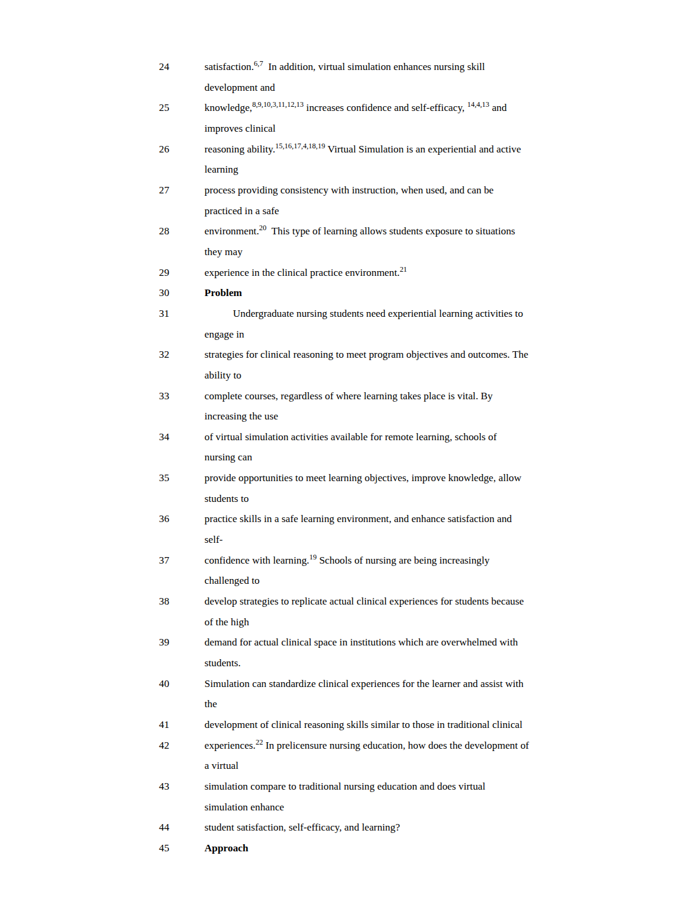24
satisfaction.6,7 In addition, virtual simulation enhances nursing skill development and
25
knowledge,8,9,10,3,11,12,13 increases confidence and self-efficacy, 14,4,13 and improves clinical
26
reasoning ability.15,16,17,4,18,19 Virtual Simulation is an experiential and active learning
27
process providing consistency with instruction, when used, and can be practiced in a safe
28
environment.20 This type of learning allows students exposure to situations they may
29
experience in the clinical practice environment.21
30
Problem
31
Undergraduate nursing students need experiential learning activities to engage in
32
strategies for clinical reasoning to meet program objectives and outcomes. The ability to
33
complete courses, regardless of where learning takes place is vital. By increasing the use
34
of virtual simulation activities available for remote learning, schools of nursing can
35
provide opportunities to meet learning objectives, improve knowledge, allow students to
36
practice skills in a safe learning environment, and enhance satisfaction and self-
37
confidence with learning.19 Schools of nursing are being increasingly challenged to
38
develop strategies to replicate actual clinical experiences for students because of the high
39
demand for actual clinical space in institutions which are overwhelmed with students.
40
Simulation can standardize clinical experiences for the learner and assist with the
41
development of clinical reasoning skills similar to those in traditional clinical
42
experiences.22 In prelicensure nursing education, how does the development of a virtual
43
simulation compare to traditional nursing education and does virtual simulation enhance
44
student satisfaction, self-efficacy, and learning?
45
Approach